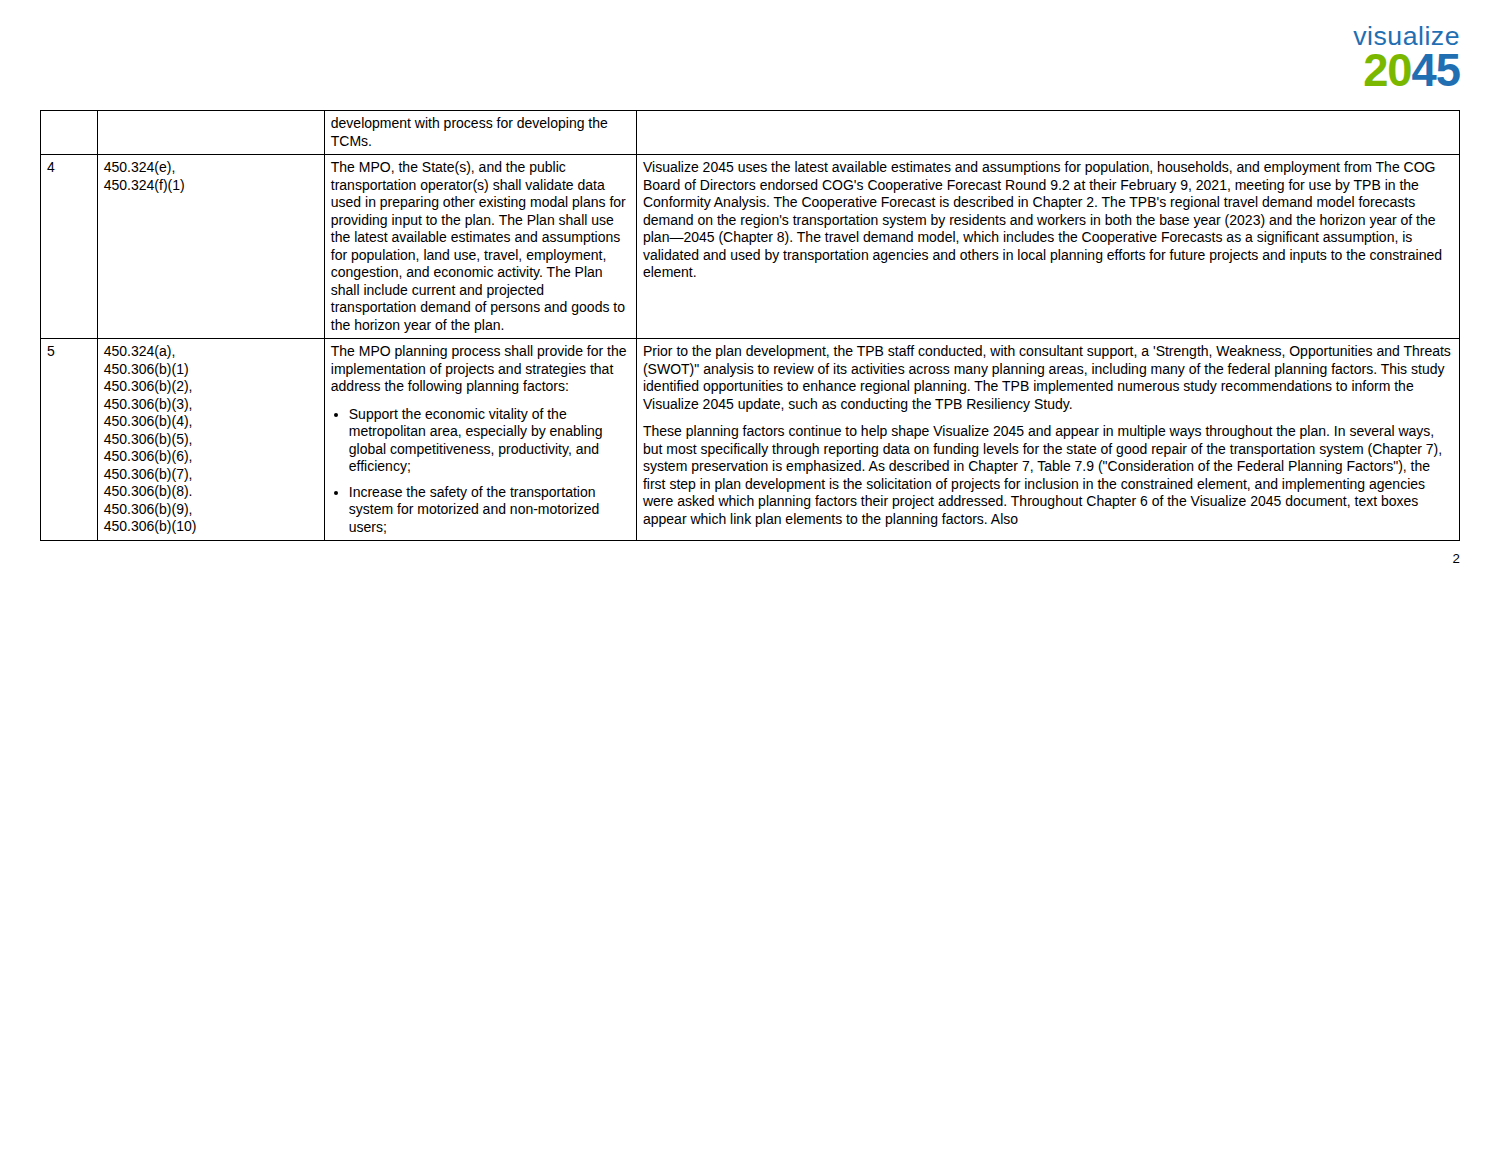visualize
2045
| | | development with process for developing the TCMs. | |
| 4 | 450.324(e), 450.324(f)(1) | The MPO, the State(s), and the public transportation operator(s) shall validate data used in preparing other existing modal plans for providing input to the plan. The Plan shall use the latest available estimates and assumptions for population, land use, travel, employment, congestion, and economic activity. The Plan shall include current and projected transportation demand of persons and goods to the horizon year of the plan. | Visualize 2045 uses the latest available estimates and assumptions for population, households, and employment from The COG Board of Directors endorsed COG's Cooperative Forecast Round 9.2 at their February 9, 2021, meeting for use by TPB in the Conformity Analysis. The Cooperative Forecast is described in Chapter 2. The TPB's regional travel demand model forecasts demand on the region's transportation system by residents and workers in both the base year (2023) and the horizon year of the plan—2045 (Chapter 8). The travel demand model, which includes the Cooperative Forecasts as a significant assumption, is validated and used by transportation agencies and others in local planning efforts for future projects and inputs to the constrained element. |
| 5 | 450.324(a), 450.306(b)(1) 450.306(b)(2), 450.306(b)(3), 450.306(b)(4), 450.306(b)(5), 450.306(b)(6), 450.306(b)(7), 450.306(b)(8). 450.306(b)(9), 450.306(b)(10) | The MPO planning process shall provide for the implementation of projects and strategies that address the following planning factors: Support the economic vitality of the metropolitan area, especially by enabling global competitiveness, productivity, and efficiency; Increase the safety of the transportation system for motorized and non-motorized users; | Prior to the plan development, the TPB staff conducted, with consultant support, a 'Strength, Weakness, Opportunities and Threats (SWOT)" analysis to review of its activities across many planning areas, including many of the federal planning factors. This study identified opportunities to enhance regional planning. The TPB implemented numerous study recommendations to inform the Visualize 2045 update, such as conducting the TPB Resiliency Study. These planning factors continue to help shape Visualize 2045 and appear in multiple ways throughout the plan. In several ways, but most specifically through reporting data on funding levels for the state of good repair of the transportation system (Chapter 7), system preservation is emphasized. As described in Chapter 7, Table 7.9 ("Consideration of the Federal Planning Factors"), the first step in plan development is the solicitation of projects for inclusion in the constrained element, and implementing agencies were asked which planning factors their project addressed. Throughout Chapter 6 of the Visualize 2045 document, text boxes appear which link plan elements to the planning factors. Also |
2